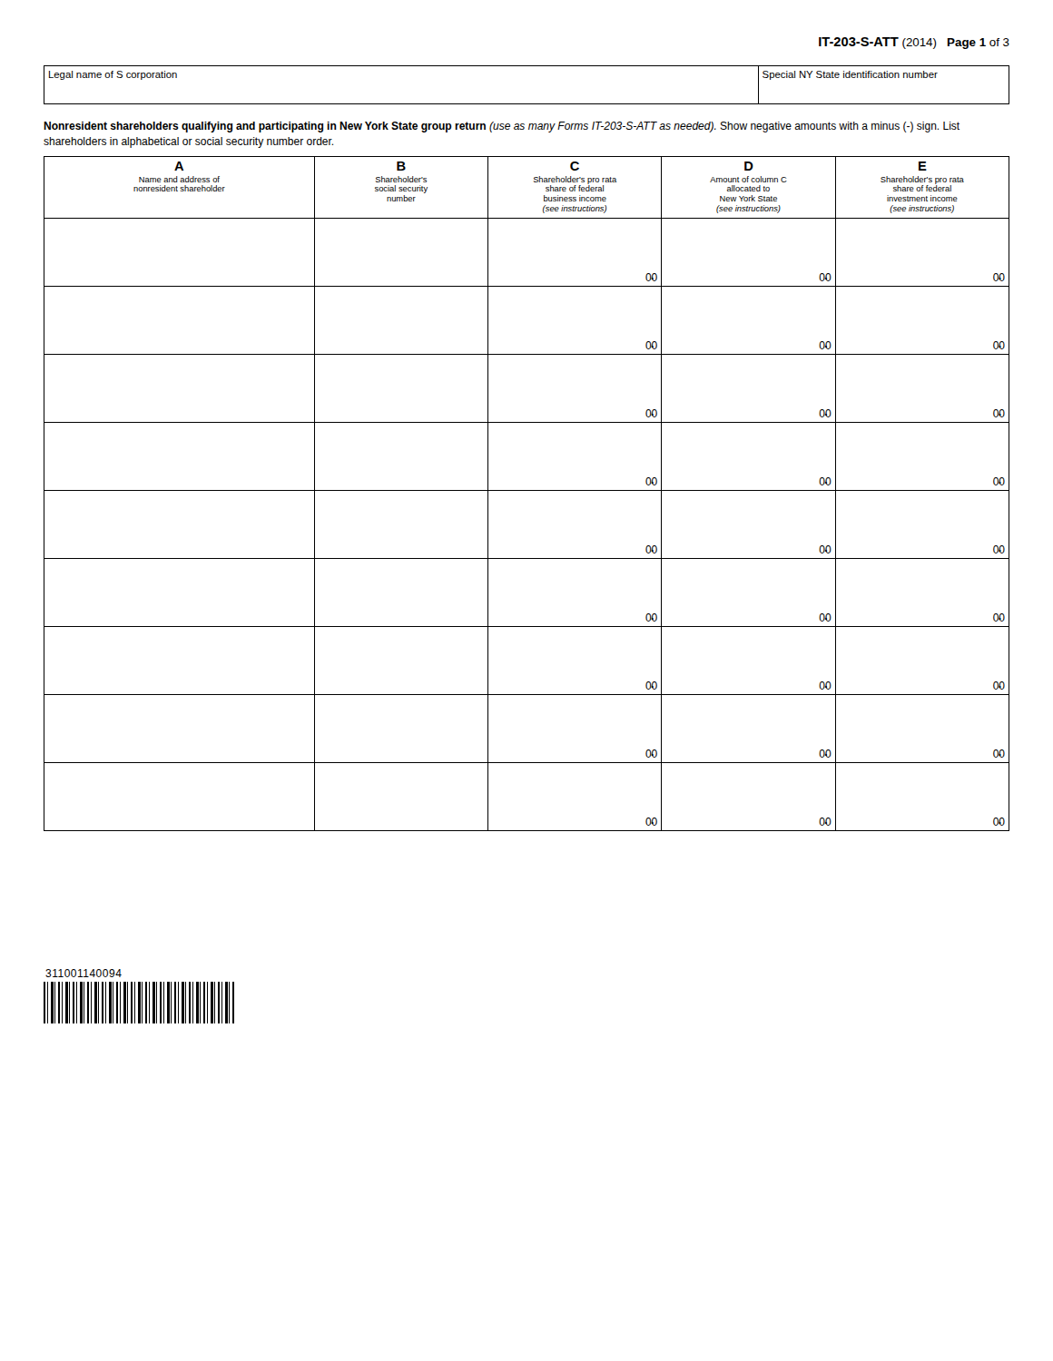IT-203-S-ATT (2014) Page 1 of 3
| Legal name of S corporation | Special NY State identification number |
Nonresident shareholders qualifying and participating in New York State group return (use as many Forms IT-203-S-ATT as needed). Show negative amounts with a minus (-) sign. List shareholders in alphabetical or social security number order.
| A Name and address of nonresident shareholder | B Shareholder's social security number | C Shareholder's pro rata share of federal business income (see instructions) | D Amount of column C allocated to New York State (see instructions) | E Shareholder's pro rata share of federal investment income (see instructions) |
| --- | --- | --- | --- | --- |
| | | . 00 | . 00 | . 00 |
| | | . 00 | . 00 | . 00 |
| | | . 00 | . 00 | . 00 |
| | | . 00 | . 00 | . 00 |
| | | . 00 | . 00 | . 00 |
| | | . 00 | . 00 | . 00 |
| | | . 00 | . 00 | . 00 |
| | | . 00 | . 00 | . 00 |
| | | . 00 | . 00 | . 00 |
311001140094